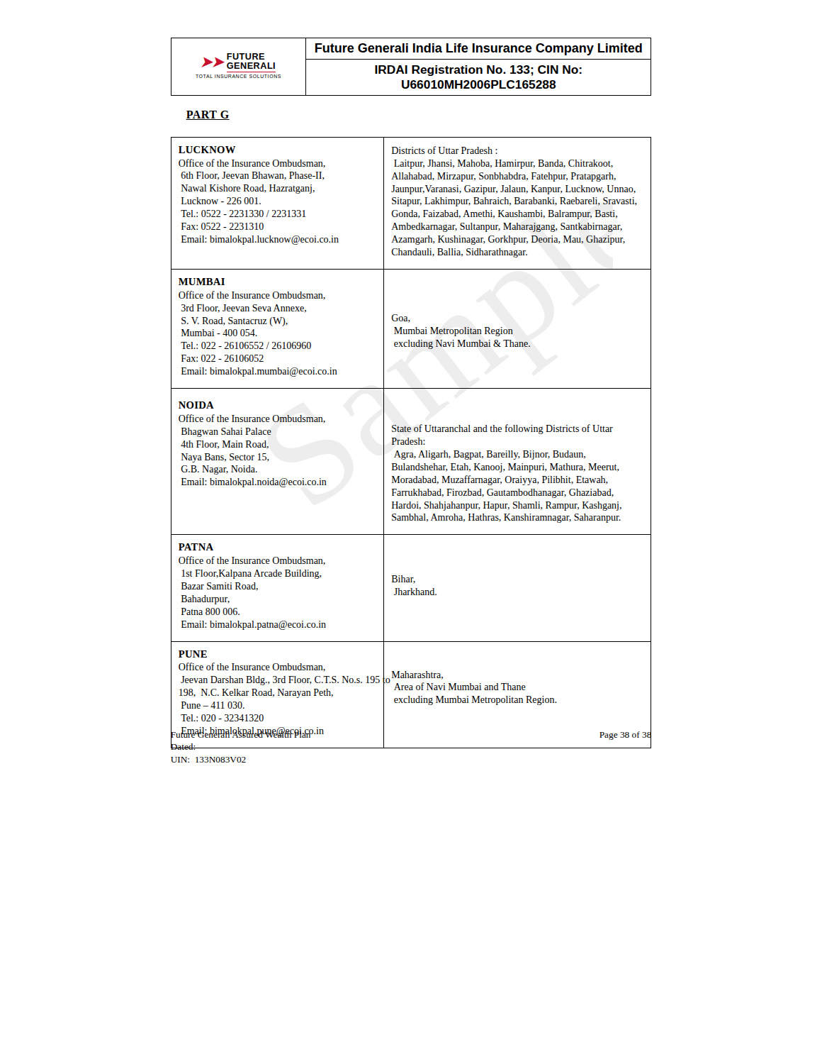| ➤➤ FUTURE GENERALI TOTAL INSURANCE SOLUTIONS | Future Generali India Life Insurance Company Limited |
| IRDAI Registration No. 133; CIN No: U66010MH2006PLC165288 |
PART G
Sample
| LUCKNOW Office of the Insurance Ombudsman, 6th Floor, Jeevan Bhawan, Phase-II, Nawal Kishore Road, Hazratganj, Lucknow - 226 001. Tel.: 0522 - 2231330 / 2231331 Fax: 0522 - 2231310 Email: bimalokpal.lucknow@ecoi.co.in | Districts of Uttar Pradesh : Laitpur, Jhansi, Mahoba, Hamirpur, Banda, Chitrakoot, Allahabad, Mirzapur, Sonbhabdra, Fatehpur, Pratapgarh, Jaunpur,Varanasi, Gazipur, Jalaun, Kanpur, Lucknow, Unnao, Sitapur, Lakhimpur, Bahraich, Barabanki, Raebareli, Sravasti, Gonda, Faizabad, Amethi, Kaushambi, Balrampur, Basti, Ambedkarnagar, Sultanpur, Maharajgang, Santkabirnagar, Azamgarh, Kushinagar, Gorkhpur, Deoria, Mau, Ghazipur, Chandauli, Ballia, Sidharathnagar. |
| MUMBAI Office of the Insurance Ombudsman, 3rd Floor, Jeevan Seva Annexe, S. V. Road, Santacruz (W), Mumbai - 400 054. Tel.: 022 - 26106552 / 26106960 Fax: 022 - 26106052 Email: bimalokpal.mumbai@ecoi.co.in | Goa, Mumbai Metropolitan Region excluding Navi Mumbai & Thane. |
| NOIDA Office of the Insurance Ombudsman, Bhagwan Sahai Palace 4th Floor, Main Road, Naya Bans, Sector 15, G.B. Nagar, Noida. Email: bimalokpal.noida@ecoi.co.in | State of Uttaranchal and the following Districts of Uttar Pradesh: Agra, Aligarh, Bagpat, Bareilly, Bijnor, Budaun, Bulandshehar, Etah, Kanooj, Mainpuri, Mathura, Meerut, Moradabad, Muzaffarnagar, Oraiyya, Pilibhit, Etawah, Farrukhabad, Firozbad, Gautambodhanagar, Ghaziabad, Hardoi, Shahjahanpur, Hapur, Shamli, Rampur, Kashganj, Sambhal, Amroha, Hathras, Kanshiramnagar, Saharanpur. |
| PATNA Office of the Insurance Ombudsman, 1st Floor,Kalpana Arcade Building, Bazar Samiti Road, Bahadurpur, Patna 800 006. Email: bimalokpal.patna@ecoi.co.in | Bihar, Jharkhand. |
| PUNE Office of the Insurance Ombudsman, Jeevan Darshan Bldg., 3rd Floor, C.T.S. No.s. 195 to 198, N.C. Kelkar Road, Narayan Peth, Pune – 411 030. Tel.: 020 - 32341320 Email: bimalokpal.pune@ecoi.co.in | Maharashtra, Area of Navi Mumbai and Thane excluding Mumbai Metropolitan Region. |
Page 38 of 38
Future Generali Assured Wealth Plan
Dated:
UIN: 133N083V02